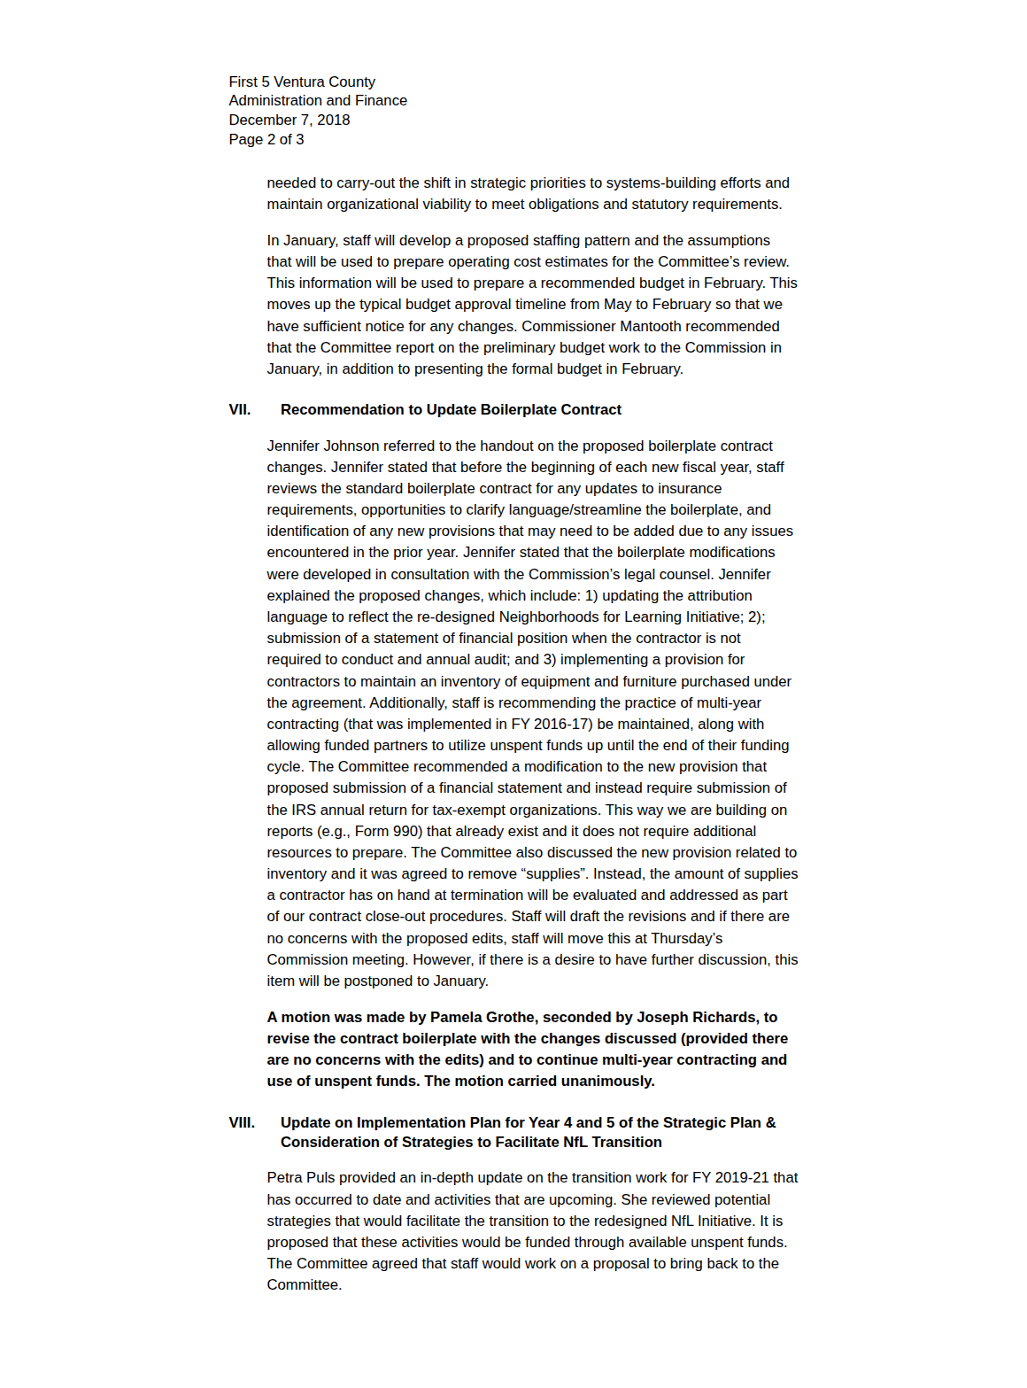First 5 Ventura County
Administration and Finance
December 7, 2018
Page 2 of 3
needed to carry-out the shift in strategic priorities to systems-building efforts and maintain organizational viability to meet obligations and statutory requirements.
In January, staff will develop a proposed staffing pattern and the assumptions that will be used to prepare operating cost estimates for the Committee’s review. This information will be used to prepare a recommended budget in February. This moves up the typical budget approval timeline from May to February so that we have sufficient notice for any changes. Commissioner Mantooth recommended that the Committee report on the preliminary budget work to the Commission in January, in addition to presenting the formal budget in February.
VII. Recommendation to Update Boilerplate Contract
Jennifer Johnson referred to the handout on the proposed boilerplate contract changes. Jennifer stated that before the beginning of each new fiscal year, staff reviews the standard boilerplate contract for any updates to insurance requirements, opportunities to clarify language/streamline the boilerplate, and identification of any new provisions that may need to be added due to any issues encountered in the prior year. Jennifer stated that the boilerplate modifications were developed in consultation with the Commission’s legal counsel. Jennifer explained the proposed changes, which include: 1) updating the attribution language to reflect the re-designed Neighborhoods for Learning Initiative; 2); submission of a statement of financial position when the contractor is not required to conduct and annual audit; and 3) implementing a provision for contractors to maintain an inventory of equipment and furniture purchased under the agreement. Additionally, staff is recommending the practice of multi-year contracting (that was implemented in FY 2016-17) be maintained, along with allowing funded partners to utilize unspent funds up until the end of their funding cycle. The Committee recommended a modification to the new provision that proposed submission of a financial statement and instead require submission of the IRS annual return for tax-exempt organizations. This way we are building on reports (e.g., Form 990) that already exist and it does not require additional resources to prepare. The Committee also discussed the new provision related to inventory and it was agreed to remove “supplies”. Instead, the amount of supplies a contractor has on hand at termination will be evaluated and addressed as part of our contract close-out procedures. Staff will draft the revisions and if there are no concerns with the proposed edits, staff will move this at Thursday’s Commission meeting. However, if there is a desire to have further discussion, this item will be postponed to January.
A motion was made by Pamela Grothe, seconded by Joseph Richards, to revise the contract boilerplate with the changes discussed (provided there are no concerns with the edits) and to continue multi-year contracting and use of unspent funds. The motion carried unanimously.
VIII. Update on Implementation Plan for Year 4 and 5 of the Strategic Plan & Consideration of Strategies to Facilitate NfL Transition
Petra Puls provided an in-depth update on the transition work for FY 2019-21 that has occurred to date and activities that are upcoming. She reviewed potential strategies that would facilitate the transition to the redesigned NfL Initiative. It is proposed that these activities would be funded through available unspent funds. The Committee agreed that staff would work on a proposal to bring back to the Committee.